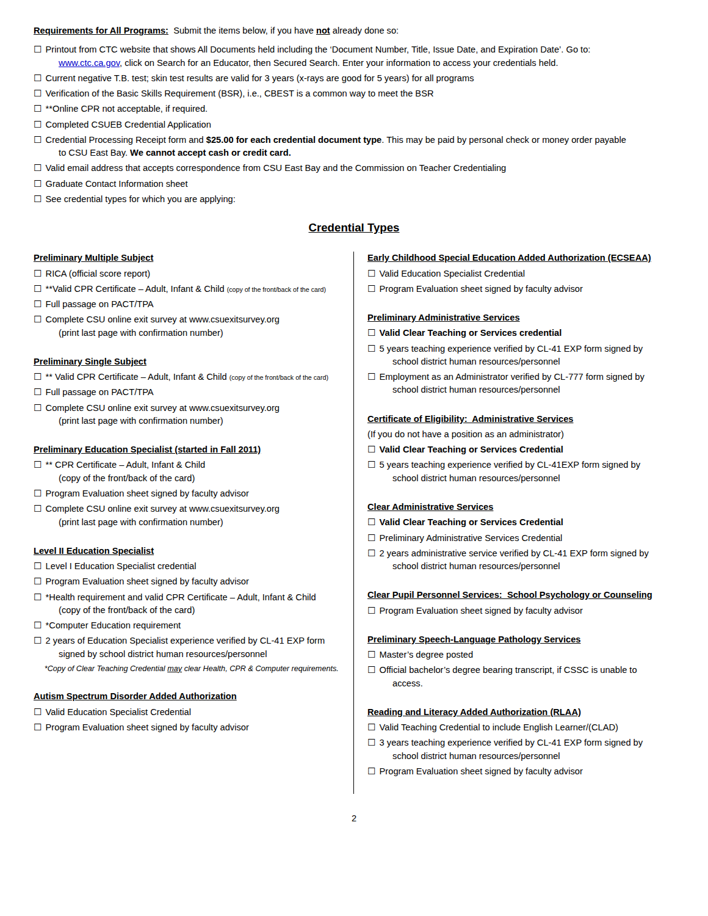Requirements for All Programs: Submit the items below, if you have not already done so:
Printout from CTC website that shows All Documents held including the ‘Document Number, Title, Issue Date, and Expiration Date’. Go to: www.ctc.ca.gov, click on Search for an Educator, then Secured Search. Enter your information to access your credentials held.
Current negative T.B. test; skin test results are valid for 3 years (x-rays are good for 5 years) for all programs
Verification of the Basic Skills Requirement (BSR), i.e., CBEST is a common way to meet the BSR
**Online CPR not acceptable, if required.
Completed CSUEB Credential Application
Credential Processing Receipt form and $25.00 for each credential document type. This may be paid by personal check or money order payable to CSU East Bay. We cannot accept cash or credit card.
Valid email address that accepts correspondence from CSU East Bay and the Commission on Teacher Credentialing
Graduate Contact Information sheet
See credential types for which you are applying:
Credential Types
Preliminary Multiple Subject
RICA (official score report)
**Valid CPR Certificate – Adult, Infant & Child (copy of the front/back of the card)
Full passage on PACT/TPA
Complete CSU online exit survey at www.csuexitsurvey.org (print last page with confirmation number)
Preliminary Single Subject
** Valid CPR Certificate – Adult, Infant & Child (copy of the front/back of the card)
Full passage on PACT/TPA
Complete CSU online exit survey at www.csuexitsurvey.org (print last page with confirmation number)
Preliminary Education Specialist (started in Fall 2011)
** CPR Certificate – Adult, Infant & Child (copy of the front/back of the card)
Program Evaluation sheet signed by faculty advisor
Complete CSU online exit survey at www.csuexitsurvey.org (print last page with confirmation number)
Level II Education Specialist
Level I Education Specialist credential
Program Evaluation sheet signed by faculty advisor
*Health requirement and valid CPR Certificate – Adult, Infant & Child (copy of the front/back of the card)
*Computer Education requirement
2 years of Education Specialist experience verified by CL-41 EXP form signed by school district human resources/personnel
*Copy of Clear Teaching Credential may clear Health, CPR & Computer requirements.
Autism Spectrum Disorder Added Authorization
Valid Education Specialist Credential
Program Evaluation sheet signed by faculty advisor
Early Childhood Special Education Added Authorization (ECSEAA)
Valid Education Specialist Credential
Program Evaluation sheet signed by faculty advisor
Preliminary Administrative Services
Valid Clear Teaching or Services credential
5 years teaching experience verified by CL-41 EXP form signed by school district human resources/personnel
Employment as an Administrator verified by CL-777 form signed by school district human resources/personnel
Certificate of Eligibility: Administrative Services
(If you do not have a position as an administrator)
Valid Clear Teaching or Services Credential
5 years teaching experience verified by CL-41EXP form signed by school district human resources/personnel
Clear Administrative Services
Valid Clear Teaching or Services Credential
Preliminary Administrative Services Credential
2 years administrative service verified by CL-41 EXP form signed by school district human resources/personnel
Clear Pupil Personnel Services: School Psychology or Counseling
Program Evaluation sheet signed by faculty advisor
Preliminary Speech-Language Pathology Services
Master’s degree posted
Official bachelor’s degree bearing transcript, if CSSC is unable to access.
Reading and Literacy Added Authorization (RLAA)
Valid Teaching Credential to include English Learner/(CLAD)
3 years teaching experience verified by CL-41 EXP form signed by school district human resources/personnel
Program Evaluation sheet signed by faculty advisor
2